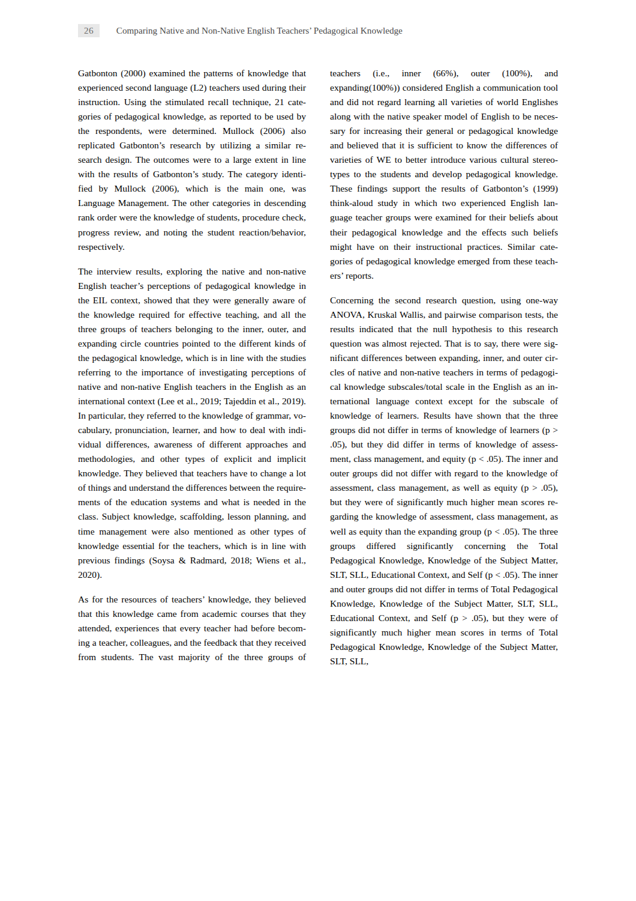26 Comparing Native and Non-Native English Teachers’ Pedagogical Knowledge
Gatbonton (2000) examined the patterns of knowledge that experienced second language (L2) teachers used during their instruction. Using the stimulated recall technique, 21 categories of pedagogical knowledge, as reported to be used by the respondents, were determined. Mullock (2006) also replicated Gatbonton’s research by utilizing a similar research design. The outcomes were to a large extent in line with the results of Gatbonton’s study. The category identified by Mullock (2006), which is the main one, was Language Management. The other categories in descending rank order were the knowledge of students, procedure check, progress review, and noting the student reaction/behavior, respectively.
The interview results, exploring the native and non-native English teacher’s perceptions of pedagogical knowledge in the EIL context, showed that they were generally aware of the knowledge required for effective teaching, and all the three groups of teachers belonging to the inner, outer, and expanding circle countries pointed to the different kinds of the pedagogical knowledge, which is in line with the studies referring to the importance of investigating perceptions of native and non-native English teachers in the English as an international context (Lee et al., 2019; Tajeddin et al., 2019). In particular, they referred to the knowledge of grammar, vocabulary, pronunciation, learner, and how to deal with individual differences, awareness of different approaches and methodologies, and other types of explicit and implicit knowledge. They believed that teachers have to change a lot of things and understand the differences between the requirements of the education systems and what is needed in the class. Subject knowledge, scaffolding, lesson planning, and time management were also mentioned as other types of knowledge essential for the teachers, which is in line with previous findings (Soysa & Radmard, 2018; Wiens et al., 2020).
As for the resources of teachers’ knowledge, they believed that this knowledge came from academic courses that they attended, experiences that every teacher had before becoming a teacher, colleagues, and the feedback that they received from students. The vast majority of the three groups of teachers (i.e., inner (66%), outer (100%), and expanding(100%)) considered English a communication tool and did not regard learning all varieties of world Englishes along with the native speaker model of English to be necessary for increasing their general or pedagogical knowledge and believed that it is sufficient to know the differences of varieties of WE to better introduce various cultural stereotypes to the students and develop pedagogical knowledge. These findings support the results of Gatbonton’s (1999) think-aloud study in which two experienced English language teacher groups were examined for their beliefs about their pedagogical knowledge and the effects such beliefs might have on their instructional practices. Similar categories of pedagogical knowledge emerged from these teachers’ reports.
Concerning the second research question, using one-way ANOVA, Kruskal Wallis, and pairwise comparison tests, the results indicated that the null hypothesis to this research question was almost rejected. That is to say, there were significant differences between expanding, inner, and outer circles of native and non-native teachers in terms of pedagogical knowledge subscales/total scale in the English as an international language context except for the subscale of knowledge of learners. Results have shown that the three groups did not differ in terms of knowledge of learners (p > .05), but they did differ in terms of knowledge of assessment, class management, and equity (p < .05). The inner and outer groups did not differ with regard to the knowledge of assessment, class management, as well as equity (p > .05), but they were of significantly much higher mean scores regarding the knowledge of assessment, class management, as well as equity than the expanding group (p < .05). The three groups differed significantly concerning the Total Pedagogical Knowledge, Knowledge of the Subject Matter, SLT, SLL, Educational Context, and Self (p < .05). The inner and outer groups did not differ in terms of Total Pedagogical Knowledge, Knowledge of the Subject Matter, SLT, SLL, Educational Context, and Self (p > .05), but they were of significantly much higher mean scores in terms of Total Pedagogical Knowledge, Knowledge of the Subject Matter, SLT, SLL,